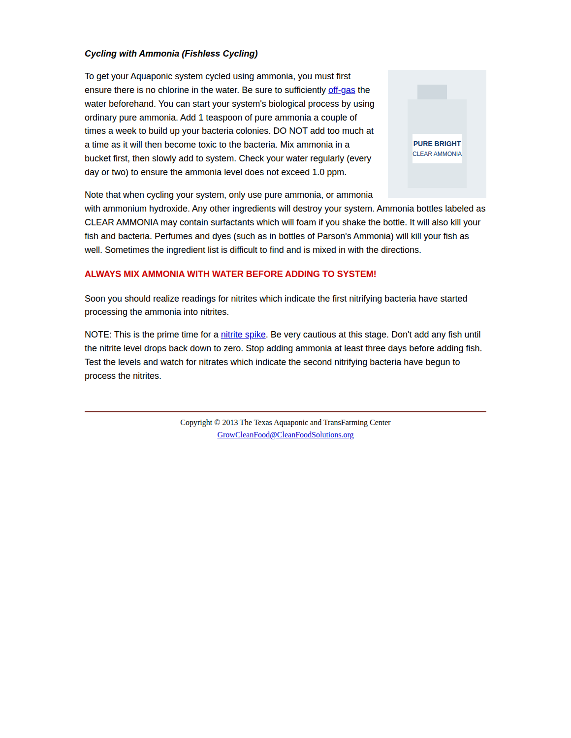Cycling with Ammonia (Fishless Cycling)
To get your Aquaponic system cycled using ammonia, you must first ensure there is no chlorine in the water. Be sure to sufficiently off-gas the water beforehand. You can start your system's biological process by using ordinary pure ammonia. Add 1 teaspoon of pure ammonia a couple of times a week to build up your bacteria colonies. DO NOT add too much at a time as it will then become toxic to the bacteria. Mix ammonia in a bucket first, then slowly add to system. Check your water regularly (every day or two) to ensure the ammonia level does not exceed 1.0 ppm.
Note that when cycling your system, only use pure ammonia, or ammonia with ammonium hydroxide. Any other ingredients will destroy your system. Ammonia bottles labeled as CLEAR AMMONIA may contain surfactants which will foam if you shake the bottle. It will also kill your fish and bacteria. Perfumes and dyes (such as in bottles of Parson's Ammonia) will kill your fish as well. Sometimes the ingredient list is difficult to find and is mixed in with the directions.
ALWAYS MIX AMMONIA WITH WATER BEFORE ADDING TO SYSTEM!
Soon you should realize readings for nitrites which indicate the first nitrifying bacteria have started processing the ammonia into nitrites.
NOTE: This is the prime time for a nitrite spike. Be very cautious at this stage. Don't add any fish until the nitrite level drops back down to zero. Stop adding ammonia at least three days before adding fish. Test the levels and watch for nitrates which indicate the second nitrifying bacteria have begun to process the nitrites.
Copyright © 2013 The Texas Aquaponic and TransFarming Center
GrowCleanFood@CleanFoodSolutions.org